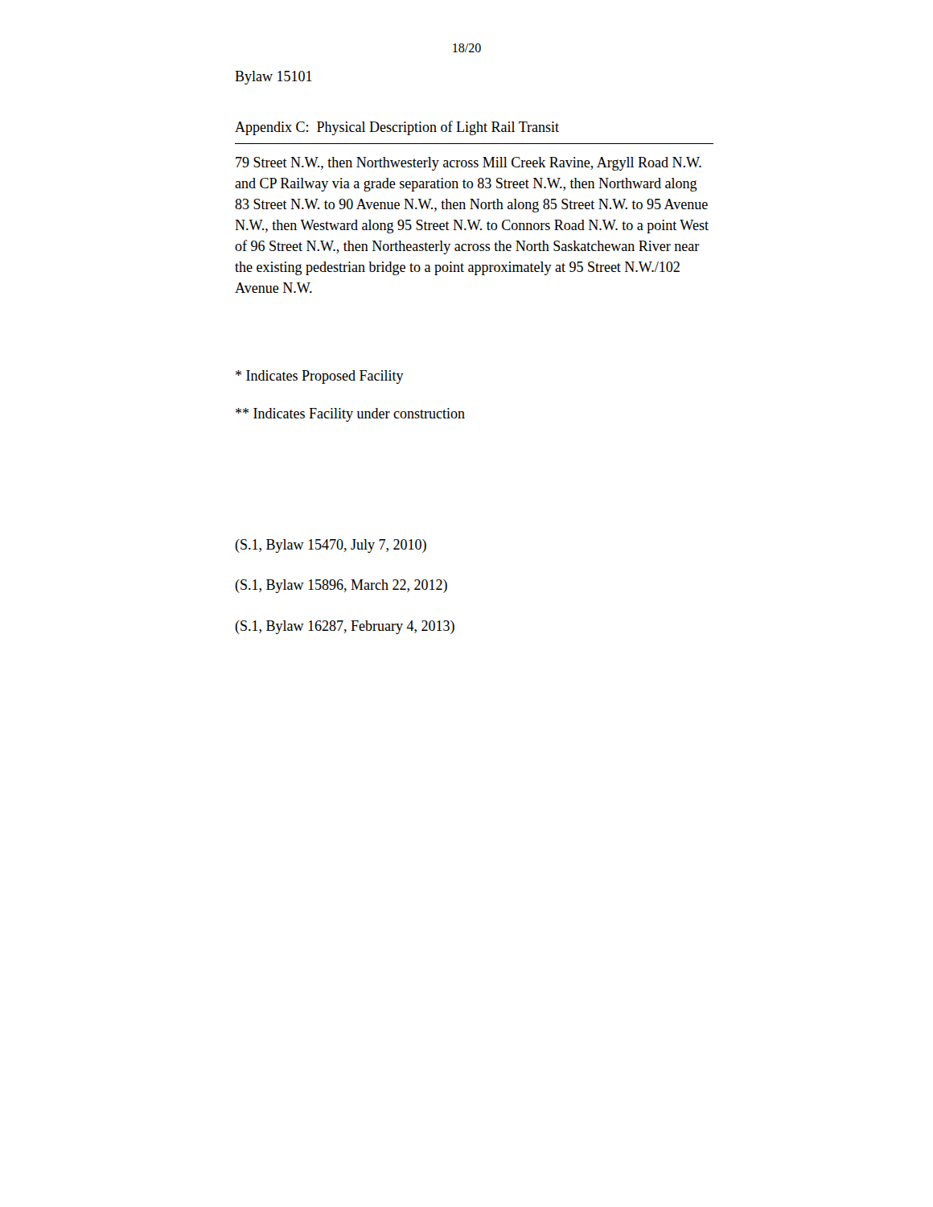18/20
Bylaw 15101
Appendix C: Physical Description of Light Rail Transit
79 Street N.W., then Northwesterly across Mill Creek Ravine, Argyll Road N.W. and CP Railway via a grade separation to 83 Street N.W., then Northward along 83 Street N.W. to 90 Avenue N.W., then North along 85 Street N.W. to 95 Avenue N.W., then Westward along 95 Street N.W. to Connors Road N.W. to a point West of 96 Street N.W., then Northeasterly across the North Saskatchewan River near the existing pedestrian bridge to a point approximately at 95 Street N.W./102 Avenue N.W.
* Indicates Proposed Facility
** Indicates Facility under construction
(S.1, Bylaw 15470, July 7, 2010)
(S.1, Bylaw 15896, March 22, 2012)
(S.1, Bylaw 16287, February 4, 2013)